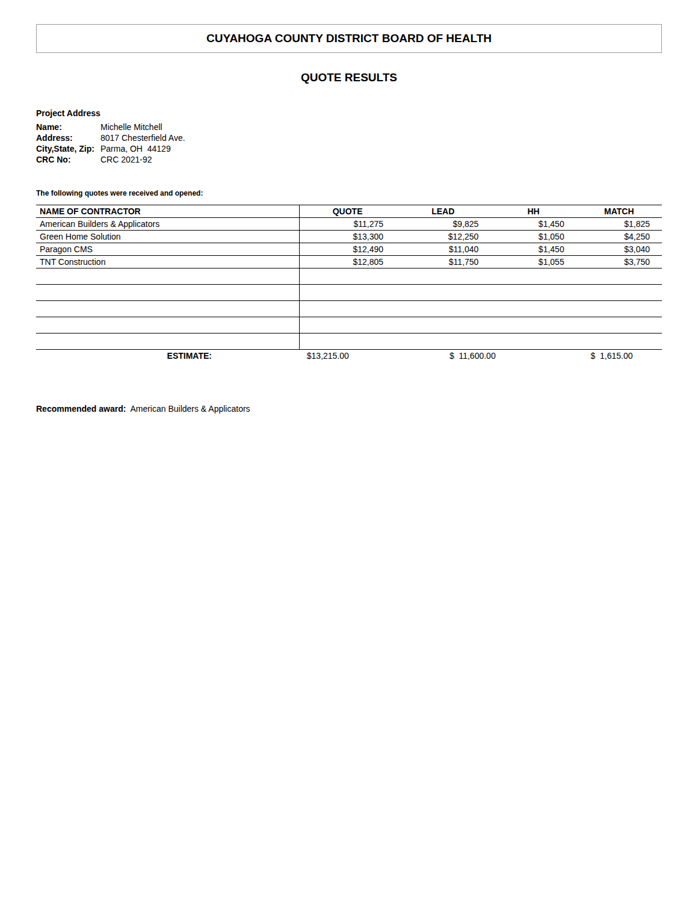CUYAHOGA COUNTY DISTRICT BOARD OF HEALTH
QUOTE RESULTS
Project Address
| Name: | Michelle Mitchell |
| Address: | 8017 Chesterfield Ave. |
| City,State, Zip: | Parma, OH 44129 |
| CRC No: | CRC 2021-92 |
The following quotes were received and opened:
| NAME OF CONTRACTOR | QUOTE | LEAD | HH | MATCH |
| --- | --- | --- | --- | --- |
| American Builders & Applicators | $11,275 | $9,825 | $1,450 | $1,825 |
| Green Home Solution | $13,300 | $12,250 | $1,050 | $4,250 |
| Paragon CMS | $12,490 | $11,040 | $1,450 | $3,040 |
| TNT Construction | $12,805 | $11,750 | $1,055 | $3,750 |
| ESTIMATE: | $13,215.00 | $ 11,600.00 | $ 1,615.00 | |
Recommended award: American Builders & Applicators